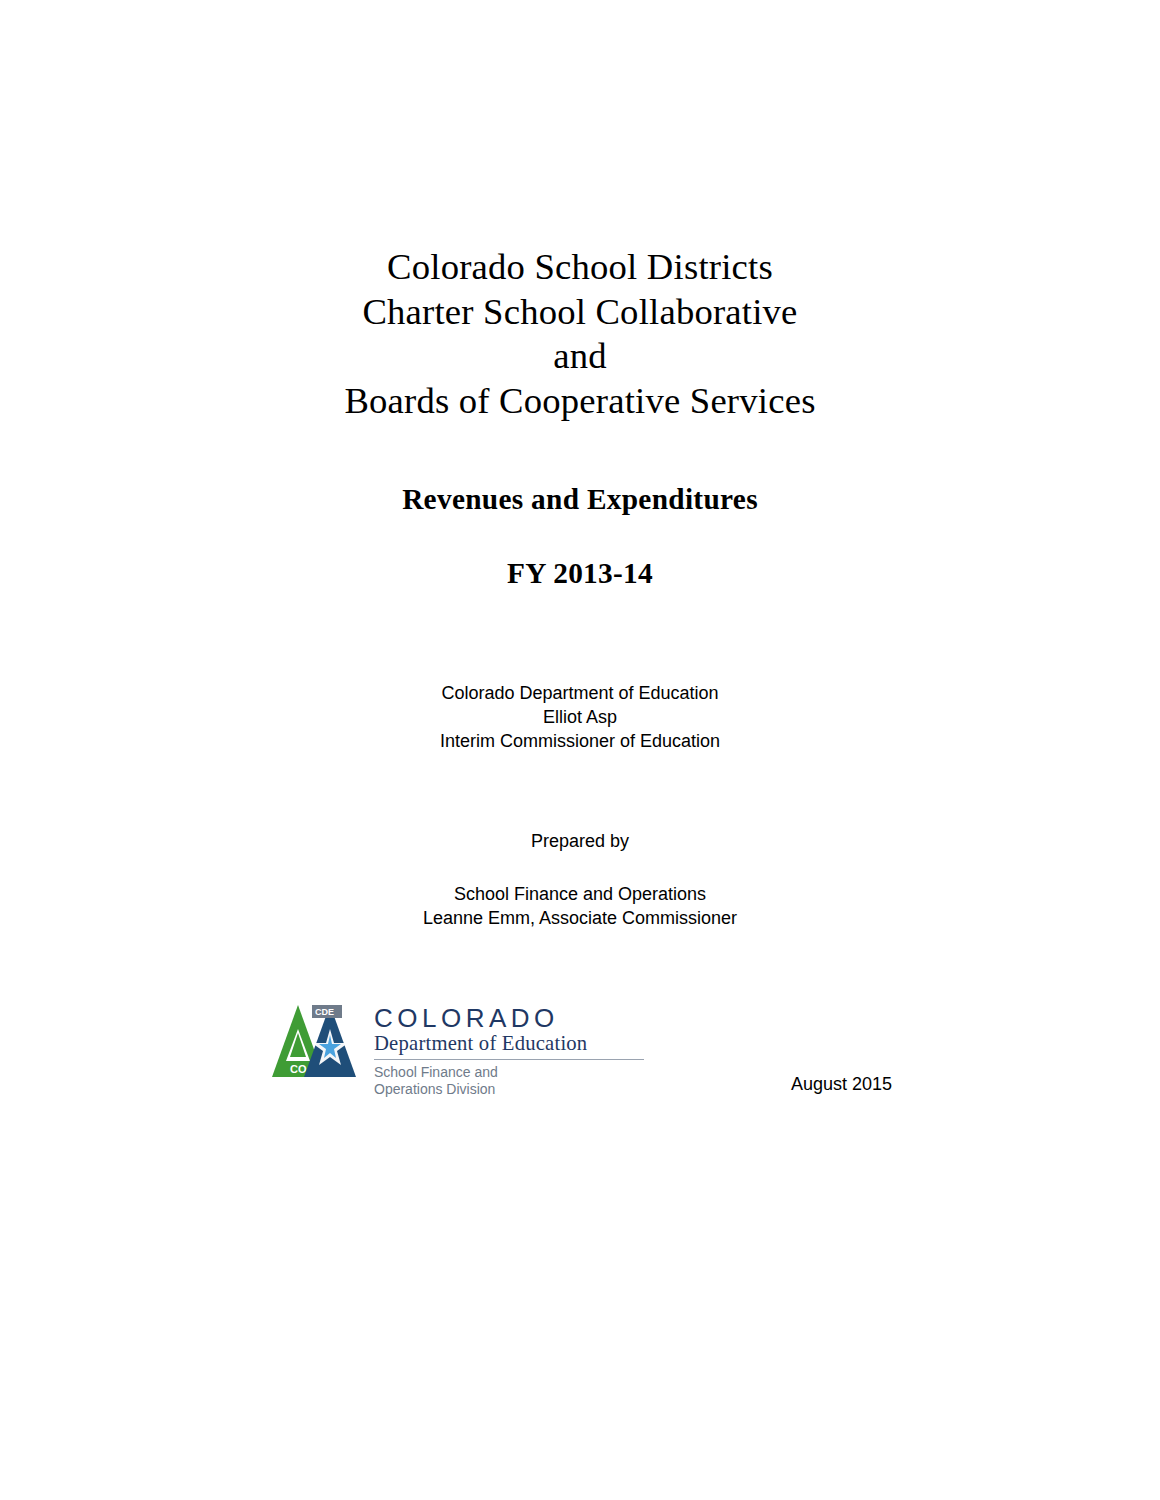Colorado School Districts
Charter School Collaborative
and
Boards of Cooperative Services
Revenues and Expenditures
FY 2013-14
Colorado Department of Education
Elliot Asp
Interim Commissioner of Education
Prepared by
School Finance and Operations
Leanne Emm, Associate Commissioner
CO CDE
COLORADO
Department of Education
School Finance and
Operations Division
August 2015